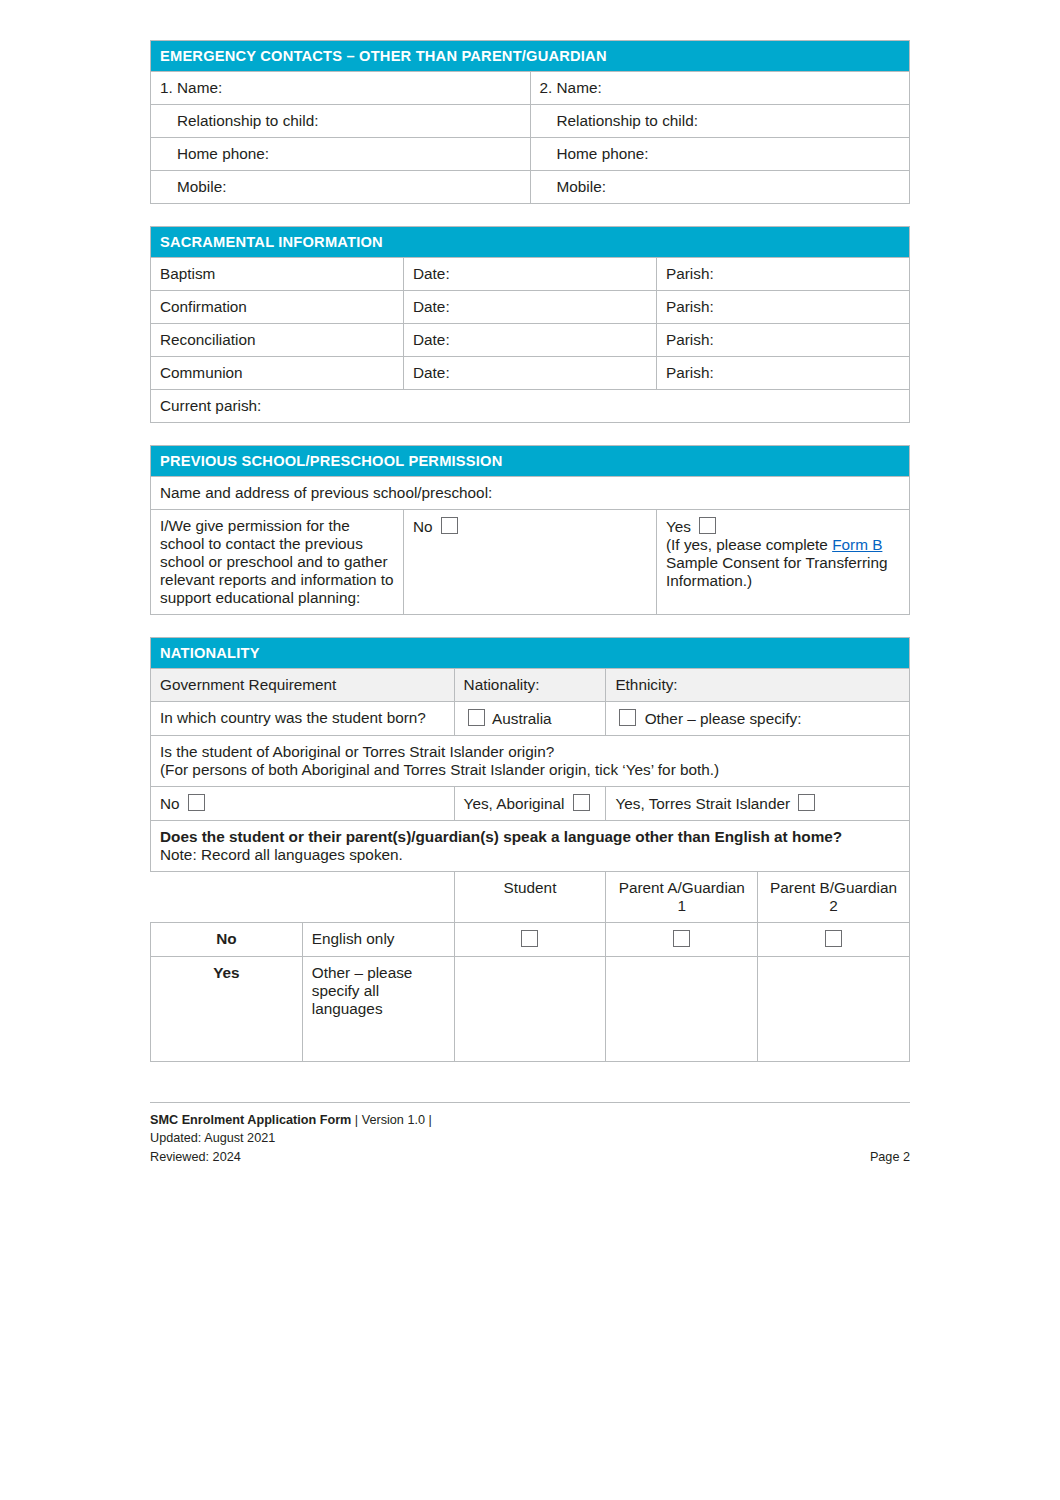| Emergency Contacts – Other than Parent/Guardian |
| --- |
| 1. Name: | 2. Name: |
| Relationship to child: | Relationship to child: |
| Home phone: | Home phone: |
| Mobile: | Mobile: |
| Sacramental Information |
| --- |
| Baptism | Date: | Parish: |
| Confirmation | Date: | Parish: |
| Reconciliation | Date: | Parish: |
| Communion | Date: | Parish: |
| Current parish: |
| Previous School/Preschool Permission |
| --- |
| Name and address of previous school/preschool: |
| I/We give permission for the school to contact the previous school or preschool and to gather relevant reports and information to support educational planning: | No | Yes (If yes, please complete Form B Sample Consent for Transferring Information.) |
| Nationality |
| --- |
| Government Requirement | Nationality: | Ethnicity: |
| In which country was the student born? | Australia | Other – please specify: |
| Is the student of Aboriginal or Torres Strait Islander origin? (For persons of both Aboriginal and Torres Strait Islander origin, tick ‘Yes’ for both.) |
| No | Yes, Aboriginal | Yes, Torres Strait Islander |
| Does the student or their parent(s)/guardian(s) speak a language other than English at home? Note: Record all languages spoken. |
| | | Student | Parent A/Guardian 1 | Parent B/Guardian 2 |
| No | English only | | | |
| Yes | Other – please specify all languages | | | |
SMC Enrolment Application Form | Version 1.0 |
Updated: August 2021
Reviewed: 2024 Page 2